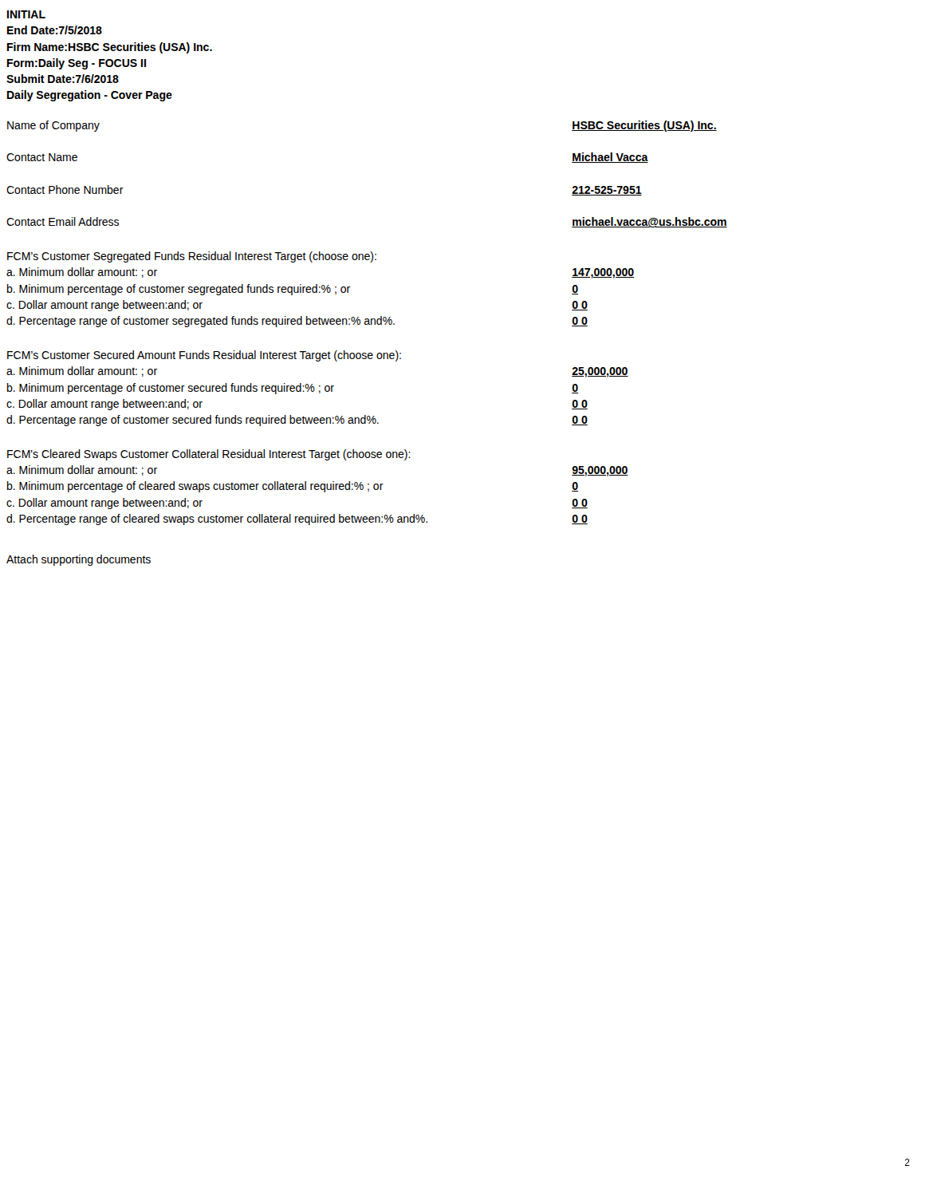INITIAL
End Date:7/5/2018
Firm Name:HSBC Securities (USA) Inc.
Form:Daily Seg - FOCUS II
Submit Date:7/6/2018
Daily Segregation - Cover Page
| Name of Company | HSBC Securities (USA) Inc. |
| Contact Name | Michael Vacca |
| Contact Phone Number | 212-525-7951 |
| Contact Email Address | michael.vacca@us.hsbc.com |
| FCM’s Customer Segregated Funds Residual Interest Target (choose one): | |
| a. Minimum dollar amount: ; or | 147,000,000 |
| b. Minimum percentage of customer segregated funds required:% ; or | 0 |
| c. Dollar amount range between:and; or | 0 0 |
| d. Percentage range of customer segregated funds required between:% and%. | 0 0 |
| FCM’s Customer Secured Amount Funds Residual Interest Target (choose one): | |
| a. Minimum dollar amount: ; or | 25,000,000 |
| b. Minimum percentage of customer secured funds required:% ; or | 0 |
| c. Dollar amount range between:and; or | 0 0 |
| d. Percentage range of customer secured funds required between:% and%. | 0 0 |
| FCM's Cleared Swaps Customer Collateral Residual Interest Target (choose one): | |
| a. Minimum dollar amount: ; or | 95,000,000 |
| b. Minimum percentage of cleared swaps customer collateral required:% ; or | 0 |
| c. Dollar amount range between:and; or | 0 0 |
| d. Percentage range of cleared swaps customer collateral required between:% and%. | 0 0 |
Attach supporting documents
2